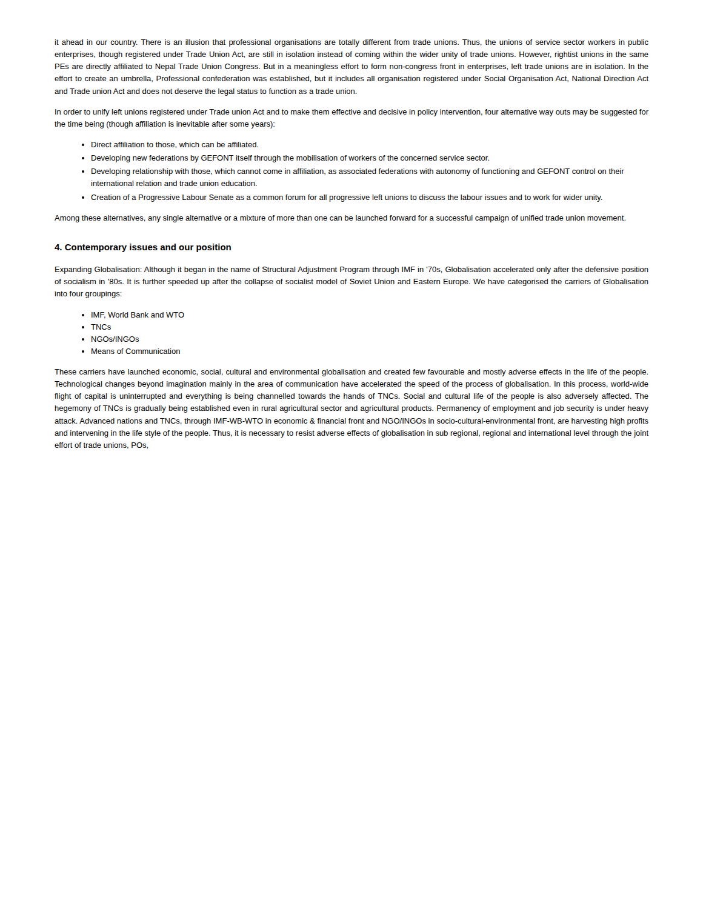it ahead in our country. There is an illusion that professional organisations are totally different from trade unions. Thus, the unions of service sector workers in public enterprises, though registered under Trade Union Act, are still in isolation instead of coming within the wider unity of trade unions. However, rightist unions in the same PEs are directly affiliated to Nepal Trade Union Congress. But in a meaningless effort to form non-congress front in enterprises, left trade unions are in isolation. In the effort to create an umbrella, Professional confederation was established, but it includes all organisation registered under Social Organisation Act, National Direction Act and Trade union Act and does not deserve the legal status to function as a trade union.
In order to unify left unions registered under Trade union Act and to make them effective and decisive in policy intervention, four alternative way outs may be suggested for the time being (though affiliation is inevitable after some years):
Direct affiliation to those, which can be affiliated.
Developing new federations by GEFONT itself through the mobilisation of workers of the concerned service sector.
Developing relationship with those, which cannot come in affiliation, as associated federations with autonomy of functioning and GEFONT control on their international relation and trade union education.
Creation of a Progressive Labour Senate as a common forum for all progressive left unions to discuss the labour issues and to work for wider unity.
Among these alternatives, any single alternative or a mixture of more than one can be launched forward for a successful campaign of unified trade union movement.
4. Contemporary issues and our position
Expanding Globalisation: Although it began in the name of Structural Adjustment Program through IMF in '70s, Globalisation accelerated only after the defensive position of socialism in '80s. It is further speeded up after the collapse of socialist model of Soviet Union and Eastern Europe. We have categorised the carriers of Globalisation into four groupings:
IMF, World Bank and WTO
TNCs
NGOs/INGOs
Means of Communication
These carriers have launched economic, social, cultural and environmental globalisation and created few favourable and mostly adverse effects in the life of the people. Technological changes beyond imagination mainly in the area of communication have accelerated the speed of the process of globalisation. In this process, world-wide flight of capital is uninterrupted and everything is being channelled towards the hands of TNCs. Social and cultural life of the people is also adversely affected. The hegemony of TNCs is gradually being established even in rural agricultural sector and agricultural products. Permanency of employment and job security is under heavy attack. Advanced nations and TNCs, through IMF-WB-WTO in economic & financial front and NGO/INGOs in socio-cultural-environmental front, are harvesting high profits and intervening in the life style of the people. Thus, it is necessary to resist adverse effects of globalisation in sub regional, regional and international level through the joint effort of trade unions, POs,